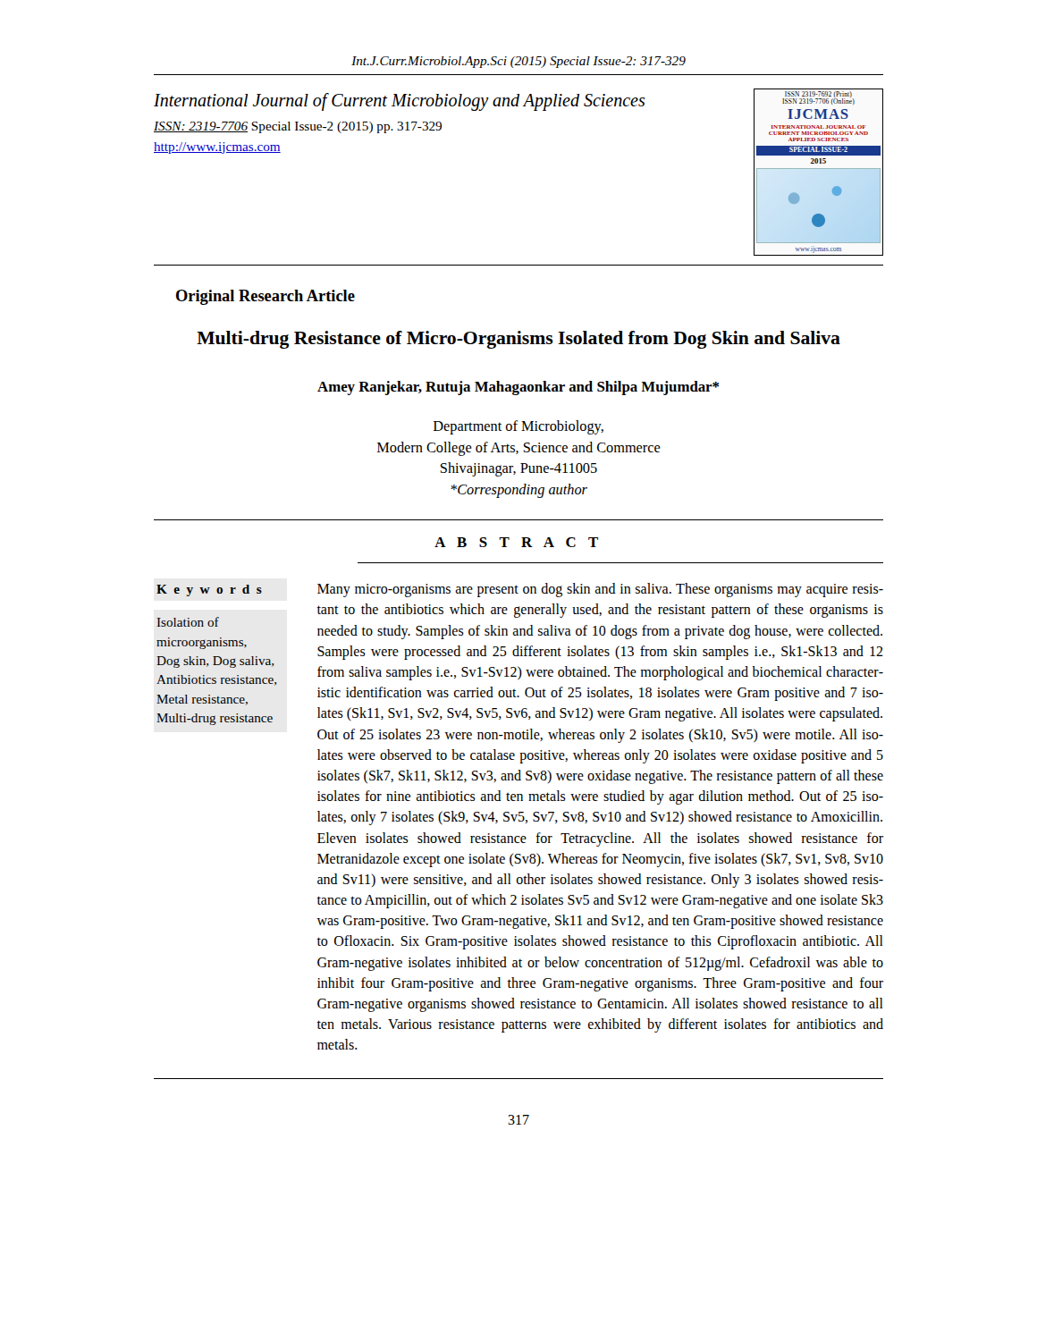Int.J.Curr.Microbiol.App.Sci (2015) Special Issue-2: 317-329
International Journal of Current Microbiology and Applied Sciences
ISSN: 2319-7706 Special Issue-2 (2015) pp. 317-329
http://www.ijcmas.com
ISSN 2319-7692 (Print)
ISSN 2319-7706 (Online)
IJCMAS
INTERNATIONAL JOURNAL OF
CURRENT MICROBIOLOGY AND
APPLIED SCIENCES
SPECIAL ISSUE-2
2015
www.ijcmas.com
Original Research Article
Multi-drug Resistance of Micro-Organisms Isolated from Dog Skin and Saliva
Amey Ranjekar, Rutuja Mahagaonkar and Shilpa Mujumdar*
Department of Microbiology,
Modern College of Arts, Science and Commerce
Shivajinagar, Pune-411005
*Corresponding author
A B S T R A C T
K e y w o r d s
Isolation of microorganisms,
Dog skin, Dog saliva,
Antibiotics resistance, Metal resistance, Multi-drug resistance
Many micro-organisms are present on dog skin and in saliva. These organisms may acquire resistant to the antibiotics which are generally used, and the resistant pattern of these organisms is needed to study. Samples of skin and saliva of 10 dogs from a private dog house, were collected. Samples were processed and 25 different isolates (13 from skin samples i.e., Sk1-Sk13 and 12 from saliva samples i.e., Sv1-Sv12) were obtained. The morphological and biochemical characteristic identification was carried out. Out of 25 isolates, 18 isolates were Gram positive and 7 isolates (Sk11, Sv1, Sv2, Sv4, Sv5, Sv6, and Sv12) were Gram negative. All isolates were capsulated. Out of 25 isolates 23 were non-motile, whereas only 2 isolates (Sk10, Sv5) were motile. All isolates were observed to be catalase positive, whereas only 20 isolates were oxidase positive and 5 isolates (Sk7, Sk11, Sk12, Sv3, and Sv8) were oxidase negative. The resistance pattern of all these isolates for nine antibiotics and ten metals were studied by agar dilution method. Out of 25 isolates, only 7 isolates (Sk9, Sv4, Sv5, Sv7, Sv8, Sv10 and Sv12) showed resistance to Amoxicillin. Eleven isolates showed resistance for Tetracycline. All the isolates showed resistance for Metranidazole except one isolate (Sv8). Whereas for Neomycin, five isolates (Sk7, Sv1, Sv8, Sv10 and Sv11) were sensitive, and all other isolates showed resistance. Only 3 isolates showed resistance to Ampicillin, out of which 2 isolates Sv5 and Sv12 were Gram-negative and one isolate Sk3 was Gram-positive. Two Gram-negative, Sk11 and Sv12, and ten Gram-positive showed resistance to Ofloxacin. Six Gram-positive isolates showed resistance to this Ciprofloxacin antibiotic. All Gram-negative isolates inhibited at or below concentration of 512µg/ml. Cefadroxil was able to inhibit four Gram-positive and three Gram-negative organisms. Three Gram-positive and four Gram-negative organisms showed resistance to Gentamicin. All isolates showed resistance to all ten metals. Various resistance patterns were exhibited by different isolates for antibiotics and metals.
317